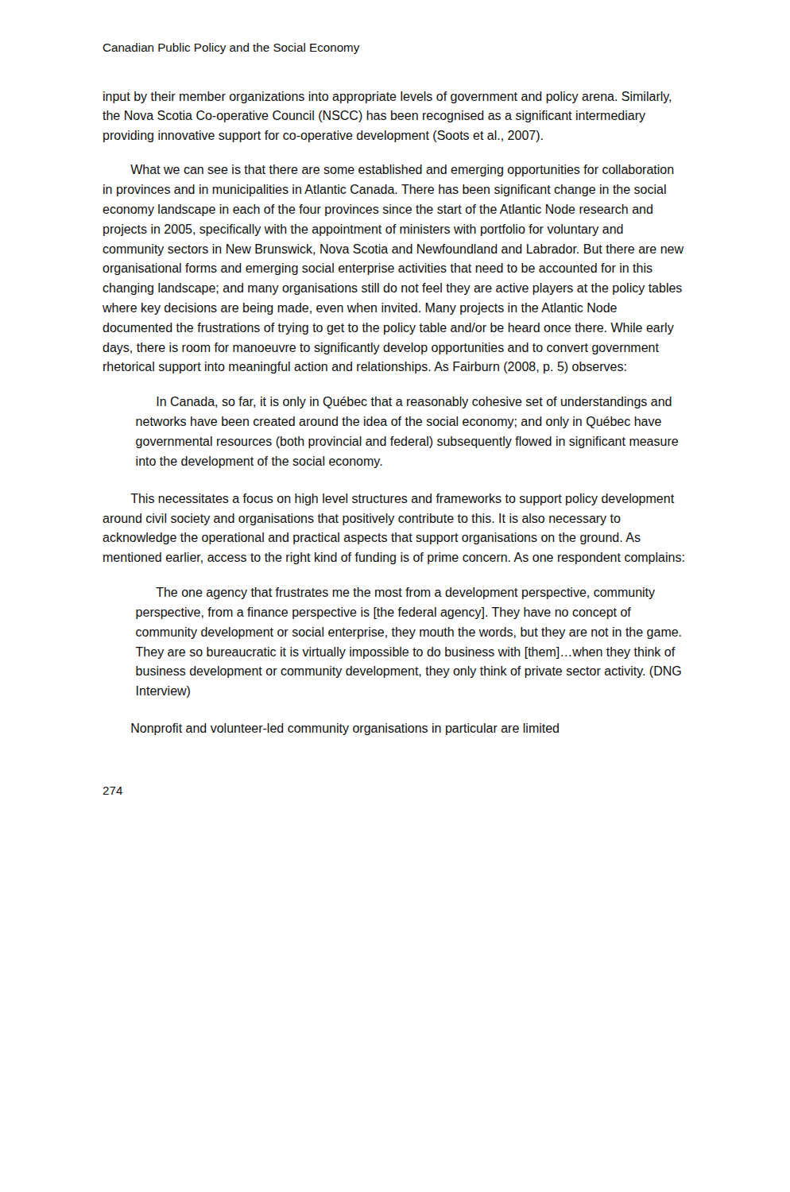Canadian Public Policy and the Social Economy
input by their member organizations into appropriate levels of government and policy arena. Similarly, the Nova Scotia Co-operative Council (NSCC) has been recognised as a significant intermediary providing innovative support for co-operative development (Soots et al., 2007).
What we can see is that there are some established and emerging opportunities for collaboration in provinces and in municipalities in Atlantic Canada. There has been significant change in the social economy landscape in each of the four provinces since the start of the Atlantic Node research and projects in 2005, specifically with the appointment of ministers with portfolio for voluntary and community sectors in New Brunswick, Nova Scotia and Newfoundland and Labrador. But there are new organisational forms and emerging social enterprise activities that need to be accounted for in this changing landscape; and many organisations still do not feel they are active players at the policy tables where key decisions are being made, even when invited. Many projects in the Atlantic Node documented the frustrations of trying to get to the policy table and/or be heard once there. While early days, there is room for manoeuvre to significantly develop opportunities and to convert government rhetorical support into meaningful action and relationships. As Fairburn (2008, p. 5) observes:
In Canada, so far, it is only in Québec that a reasonably cohesive set of understandings and networks have been created around the idea of the social economy; and only in Québec have governmental resources (both provincial and federal) subsequently flowed in significant measure into the development of the social economy.
This necessitates a focus on high level structures and frameworks to support policy development around civil society and organisations that positively contribute to this. It is also necessary to acknowledge the operational and practical aspects that support organisations on the ground. As mentioned earlier, access to the right kind of funding is of prime concern. As one respondent complains:
The one agency that frustrates me the most from a development perspective, community perspective, from a finance perspective is [the federal agency]. They have no concept of community development or social enterprise, they mouth the words, but they are not in the game. They are so bureaucratic it is virtually impossible to do business with [them]…when they think of business development or community development, they only think of private sector activity. (DNG Interview)
Nonprofit and volunteer-led community organisations in particular are limited
274